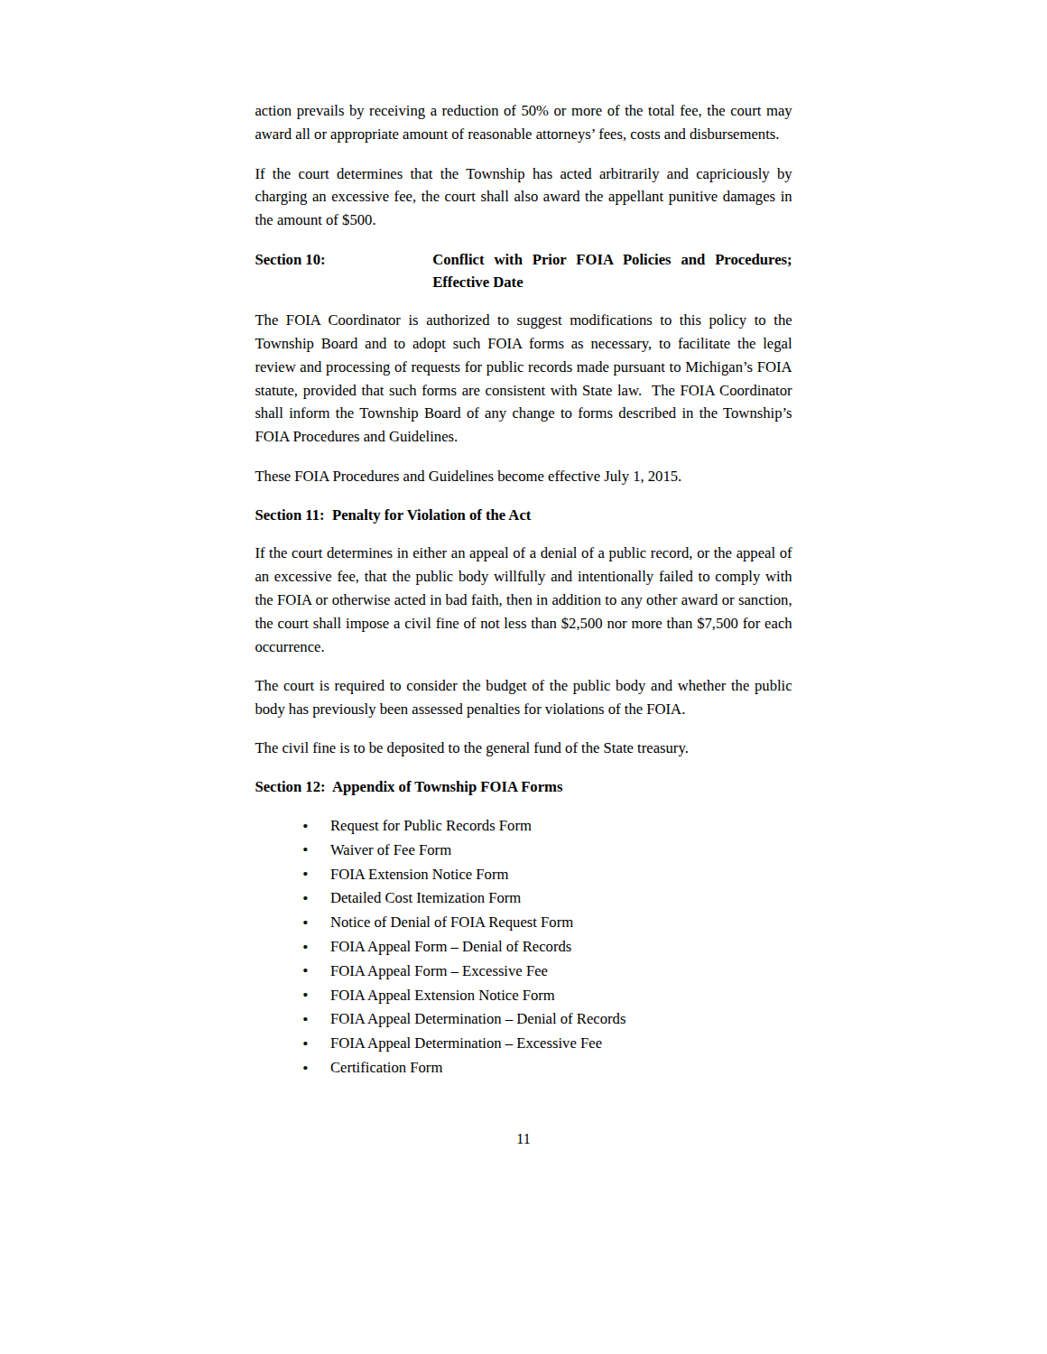action prevails by receiving a reduction of 50% or more of the total fee, the court may award all or appropriate amount of reasonable attorneys’ fees, costs and disbursements.
If the court determines that the Township has acted arbitrarily and capriciously by charging an excessive fee, the court shall also award the appellant punitive damages in the amount of $500.
Section 10: Conflict with Prior FOIA Policies and Procedures; Effective Date
The FOIA Coordinator is authorized to suggest modifications to this policy to the Township Board and to adopt such FOIA forms as necessary, to facilitate the legal review and processing of requests for public records made pursuant to Michigan’s FOIA statute, provided that such forms are consistent with State law. The FOIA Coordinator shall inform the Township Board of any change to forms described in the Township’s FOIA Procedures and Guidelines.
These FOIA Procedures and Guidelines become effective July 1, 2015.
Section 11: Penalty for Violation of the Act
If the court determines in either an appeal of a denial of a public record, or the appeal of an excessive fee, that the public body willfully and intentionally failed to comply with the FOIA or otherwise acted in bad faith, then in addition to any other award or sanction, the court shall impose a civil fine of not less than $2,500 nor more than $7,500 for each occurrence.
The court is required to consider the budget of the public body and whether the public body has previously been assessed penalties for violations of the FOIA.
The civil fine is to be deposited to the general fund of the State treasury.
Section 12: Appendix of Township FOIA Forms
Request for Public Records Form
Waiver of Fee Form
FOIA Extension Notice Form
Detailed Cost Itemization Form
Notice of Denial of FOIA Request Form
FOIA Appeal Form – Denial of Records
FOIA Appeal Form – Excessive Fee
FOIA Appeal Extension Notice Form
FOIA Appeal Determination – Denial of Records
FOIA Appeal Determination – Excessive Fee
Certification Form
11